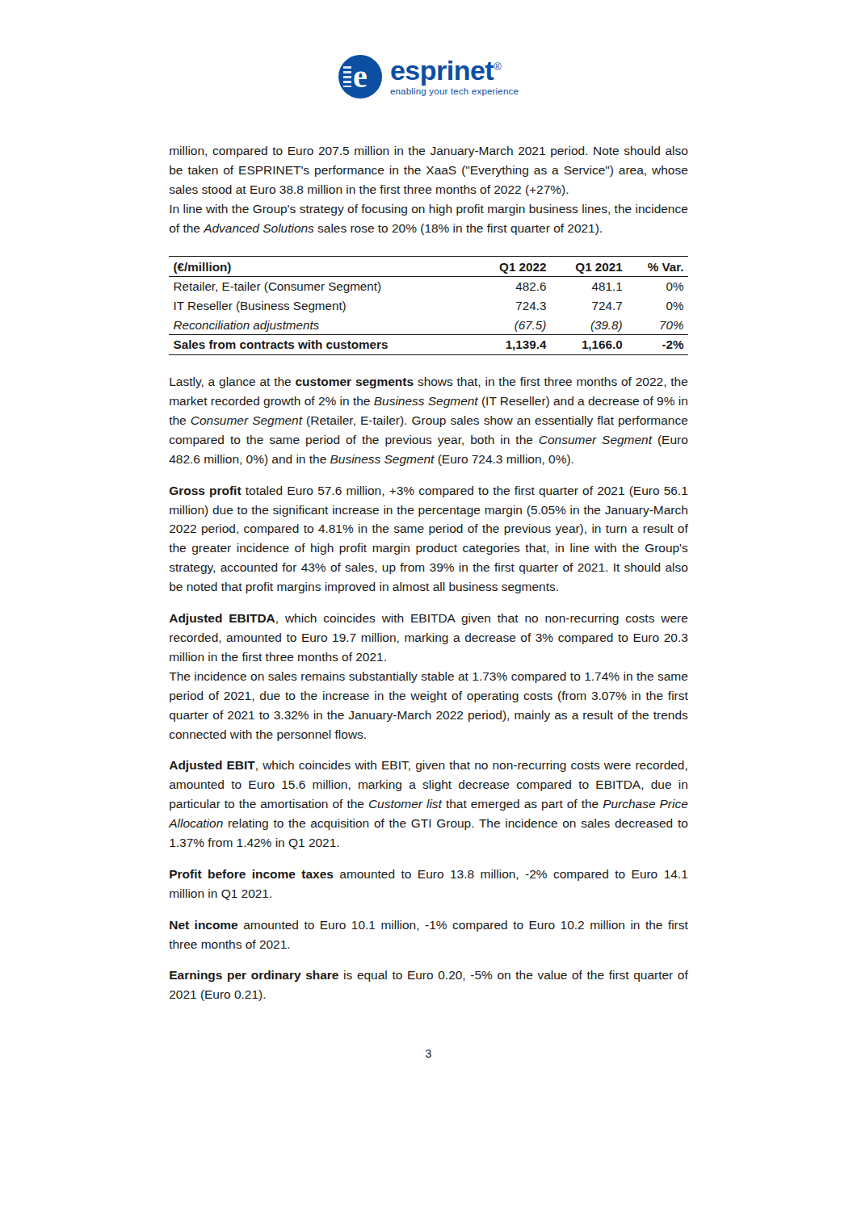e
esprinet®
enabling your tech experience
million, compared to Euro 207.5 million in the January-March 2021 period. Note should also be taken of ESPRINET's performance in the XaaS ("Everything as a Service") area, whose sales stood at Euro 38.8 million in the first three months of 2022 (+27%).
In line with the Group's strategy of focusing on high profit margin business lines, the incidence of the Advanced Solutions sales rose to 20% (18% in the first quarter of 2021).
| (€/million) | Q1 2022 | Q1 2021 | % Var. |
| --- | --- | --- | --- |
| Retailer, E-tailer (Consumer Segment) | 482.6 | 481.1 | 0% |
| IT Reseller (Business Segment) | 724.3 | 724.7 | 0% |
| Reconciliation adjustments | (67.5) | (39.8) | 70% |
| Sales from contracts with customers | 1,139.4 | 1,166.0 | -2% |
Lastly, a glance at the customer segments shows that, in the first three months of 2022, the market recorded growth of 2% in the Business Segment (IT Reseller) and a decrease of 9% in the Consumer Segment (Retailer, E-tailer). Group sales show an essentially flat performance compared to the same period of the previous year, both in the Consumer Segment (Euro 482.6 million, 0%) and in the Business Segment (Euro 724.3 million, 0%).
Gross profit totaled Euro 57.6 million, +3% compared to the first quarter of 2021 (Euro 56.1 million) due to the significant increase in the percentage margin (5.05% in the January-March 2022 period, compared to 4.81% in the same period of the previous year), in turn a result of the greater incidence of high profit margin product categories that, in line with the Group's strategy, accounted for 43% of sales, up from 39% in the first quarter of 2021. It should also be noted that profit margins improved in almost all business segments.
Adjusted EBITDA, which coincides with EBITDA given that no non-recurring costs were recorded, amounted to Euro 19.7 million, marking a decrease of 3% compared to Euro 20.3 million in the first three months of 2021.
The incidence on sales remains substantially stable at 1.73% compared to 1.74% in the same period of 2021, due to the increase in the weight of operating costs (from 3.07% in the first quarter of 2021 to 3.32% in the January-March 2022 period), mainly as a result of the trends connected with the personnel flows.
Adjusted EBIT, which coincides with EBIT, given that no non-recurring costs were recorded, amounted to Euro 15.6 million, marking a slight decrease compared to EBITDA, due in particular to the amortisation of the Customer list that emerged as part of the Purchase Price Allocation relating to the acquisition of the GTI Group. The incidence on sales decreased to 1.37% from 1.42% in Q1 2021.
Profit before income taxes amounted to Euro 13.8 million, -2% compared to Euro 14.1 million in Q1 2021.
Net income amounted to Euro 10.1 million, -1% compared to Euro 10.2 million in the first three months of 2021.
Earnings per ordinary share is equal to Euro 0.20, -5% on the value of the first quarter of 2021 (Euro 0.21).
3